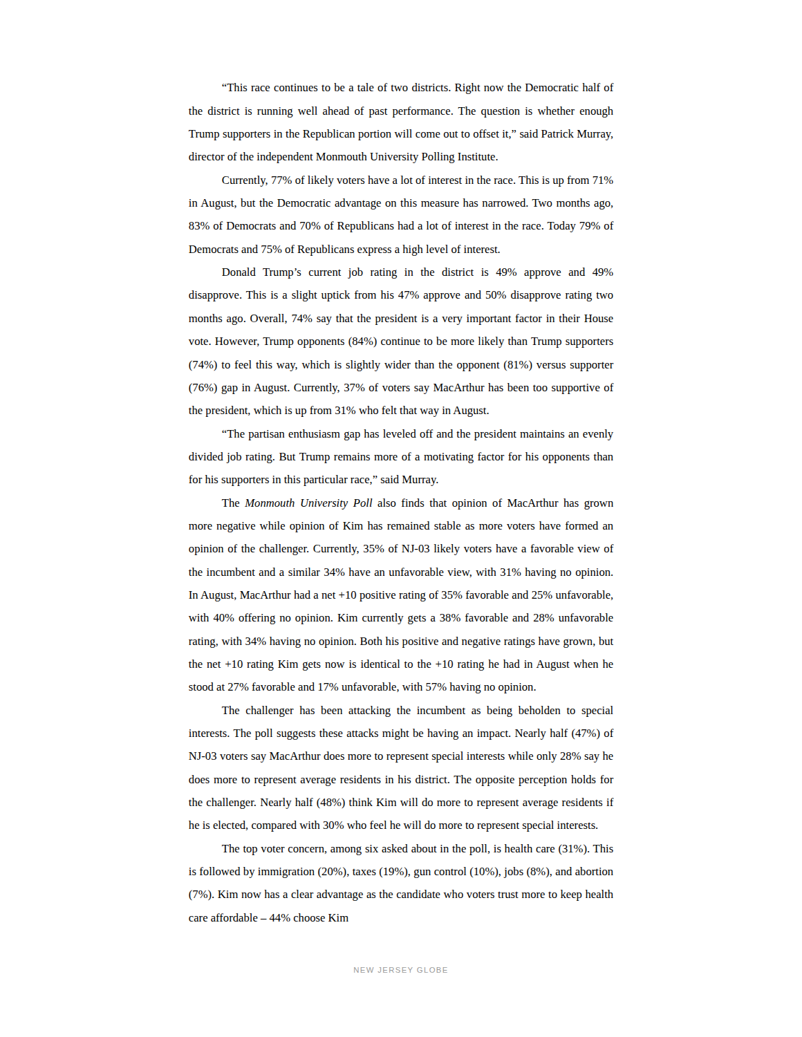“This race continues to be a tale of two districts. Right now the Democratic half of the district is running well ahead of past performance. The question is whether enough Trump supporters in the Republican portion will come out to offset it,” said Patrick Murray, director of the independent Monmouth University Polling Institute.
Currently, 77% of likely voters have a lot of interest in the race. This is up from 71% in August, but the Democratic advantage on this measure has narrowed. Two months ago, 83% of Democrats and 70% of Republicans had a lot of interest in the race. Today 79% of Democrats and 75% of Republicans express a high level of interest.
Donald Trump’s current job rating in the district is 49% approve and 49% disapprove. This is a slight uptick from his 47% approve and 50% disapprove rating two months ago. Overall, 74% say that the president is a very important factor in their House vote. However, Trump opponents (84%) continue to be more likely than Trump supporters (74%) to feel this way, which is slightly wider than the opponent (81%) versus supporter (76%) gap in August. Currently, 37% of voters say MacArthur has been too supportive of the president, which is up from 31% who felt that way in August.
“The partisan enthusiasm gap has leveled off and the president maintains an evenly divided job rating. But Trump remains more of a motivating factor for his opponents than for his supporters in this particular race,” said Murray.
The Monmouth University Poll also finds that opinion of MacArthur has grown more negative while opinion of Kim has remained stable as more voters have formed an opinion of the challenger. Currently, 35% of NJ-03 likely voters have a favorable view of the incumbent and a similar 34% have an unfavorable view, with 31% having no opinion. In August, MacArthur had a net +10 positive rating of 35% favorable and 25% unfavorable, with 40% offering no opinion. Kim currently gets a 38% favorable and 28% unfavorable rating, with 34% having no opinion. Both his positive and negative ratings have grown, but the net +10 rating Kim gets now is identical to the +10 rating he had in August when he stood at 27% favorable and 17% unfavorable, with 57% having no opinion.
The challenger has been attacking the incumbent as being beholden to special interests. The poll suggests these attacks might be having an impact. Nearly half (47%) of NJ-03 voters say MacArthur does more to represent special interests while only 28% say he does more to represent average residents in his district. The opposite perception holds for the challenger. Nearly half (48%) think Kim will do more to represent average residents if he is elected, compared with 30% who feel he will do more to represent special interests.
The top voter concern, among six asked about in the poll, is health care (31%). This is followed by immigration (20%), taxes (19%), gun control (10%), jobs (8%), and abortion (7%). Kim now has a clear advantage as the candidate who voters trust more to keep health care affordable – 44% choose Kim
NEW JERSEY GLOBE